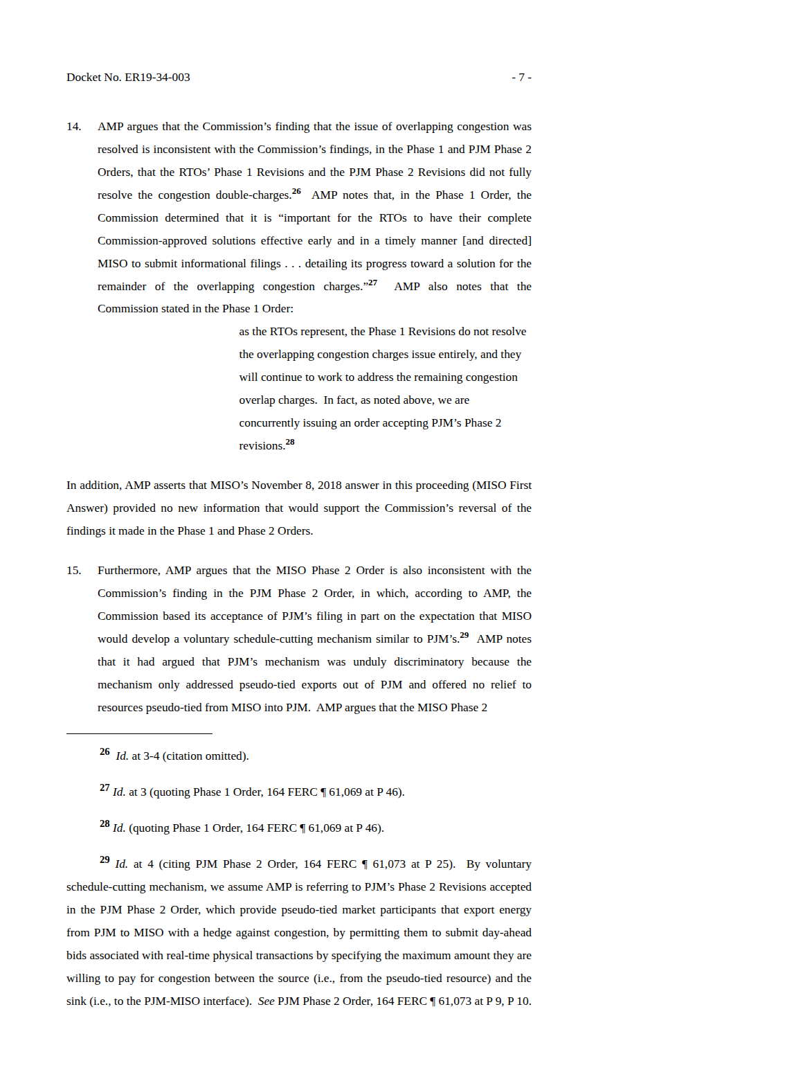Docket No. ER19-34-003
- 7 -
14.
AMP argues that the Commission’s finding that the issue of overlapping congestion was resolved is inconsistent with the Commission’s findings, in the Phase 1 and PJM Phase 2 Orders, that the RTOs’ Phase 1 Revisions and the PJM Phase 2 Revisions did not fully resolve the congestion double-charges.26 AMP notes that, in the Phase 1 Order, the Commission determined that it is “important for the RTOs to have their complete Commission-approved solutions effective early and in a timely manner [and directed] MISO to submit informational filings . . . detailing its progress toward a solution for the remainder of the overlapping congestion charges.”27 AMP also notes that the Commission stated in the Phase 1 Order:
as the RTOs represent, the Phase 1 Revisions do not resolve the overlapping congestion charges issue entirely, and they will continue to work to address the remaining congestion overlap charges. In fact, as noted above, we are concurrently issuing an order accepting PJM’s Phase 2 revisions.28
In addition, AMP asserts that MISO’s November 8, 2018 answer in this proceeding (MISO First Answer) provided no new information that would support the Commission’s reversal of the findings it made in the Phase 1 and Phase 2 Orders.
15.
Furthermore, AMP argues that the MISO Phase 2 Order is also inconsistent with the Commission’s finding in the PJM Phase 2 Order, in which, according to AMP, the Commission based its acceptance of PJM’s filing in part on the expectation that MISO would develop a voluntary schedule-cutting mechanism similar to PJM’s.29 AMP notes that it had argued that PJM’s mechanism was unduly discriminatory because the mechanism only addressed pseudo-tied exports out of PJM and offered no relief to resources pseudo-tied from MISO into PJM. AMP argues that the MISO Phase 2
26 Id. at 3-4 (citation omitted).
27 Id. at 3 (quoting Phase 1 Order, 164 FERC ¶ 61,069 at P 46).
28 Id. (quoting Phase 1 Order, 164 FERC ¶ 61,069 at P 46).
29 Id. at 4 (citing PJM Phase 2 Order, 164 FERC ¶ 61,073 at P 25). By voluntary schedule-cutting mechanism, we assume AMP is referring to PJM’s Phase 2 Revisions accepted in the PJM Phase 2 Order, which provide pseudo-tied market participants that export energy from PJM to MISO with a hedge against congestion, by permitting them to submit day-ahead bids associated with real-time physical transactions by specifying the maximum amount they are willing to pay for congestion between the source (i.e., from the pseudo-tied resource) and the sink (i.e., to the PJM-MISO interface). See PJM Phase 2 Order, 164 FERC ¶ 61,073 at P 9, P 10.